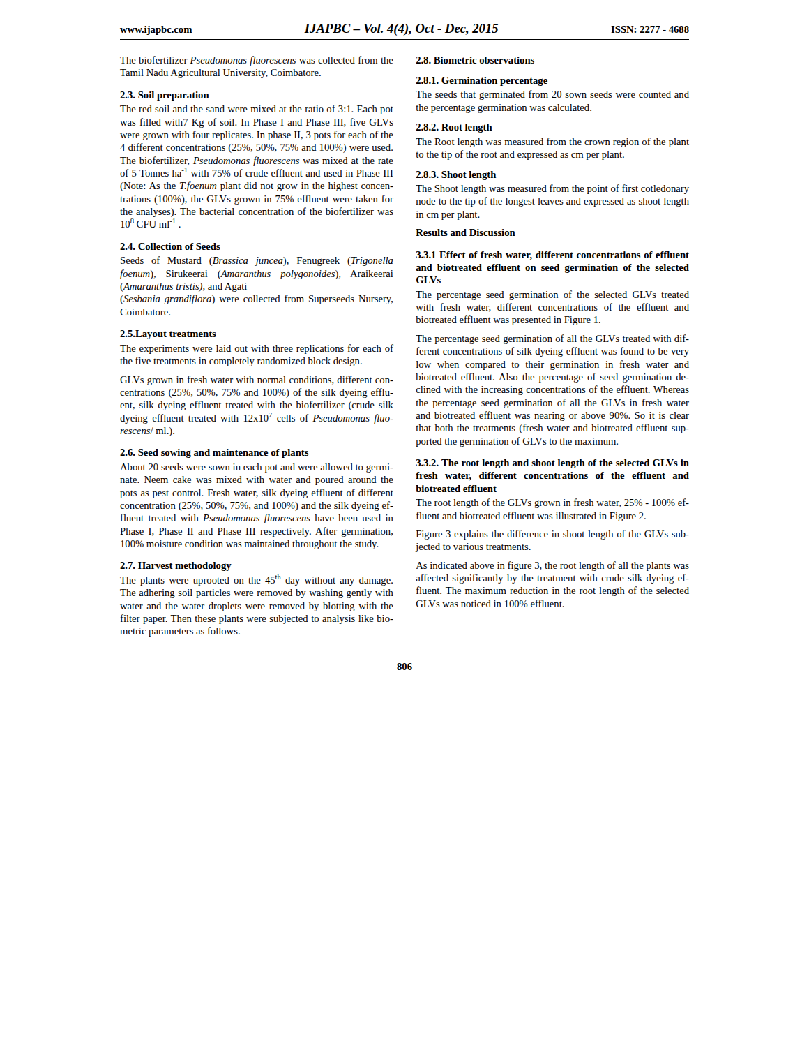www.ijapbc.com IJAPBC – Vol. 4(4), Oct - Dec, 2015 ISSN: 2277 - 4688
The biofertilizer Pseudomonas fluorescens was collected from the Tamil Nadu Agricultural University, Coimbatore.
2.3. Soil preparation
The red soil and the sand were mixed at the ratio of 3:1. Each pot was filled with7 Kg of soil. In Phase I and Phase III, five GLVs were grown with four replicates. In phase II, 3 pots for each of the 4 different concentrations (25%, 50%, 75% and 100%) were used. The biofertilizer, Pseudomonas fluorescens was mixed at the rate of 5 Tonnes ha-1 with 75% of crude effluent and used in Phase III (Note: As the T.foenum plant did not grow in the highest concentrations (100%), the GLVs grown in 75% effluent were taken for the analyses). The bacterial concentration of the biofertilizer was 108 CFU ml-1 .
2.4. Collection of Seeds
Seeds of Mustard (Brassica juncea), Fenugreek (Trigonella foenum), Sirukeerai (Amaranthus polygonoides), Araikeerai (Amaranthus tristis), and Agati
(Sesbania grandiflora) were collected from Superseeds Nursery, Coimbatore.
2.5.Layout treatments
The experiments were laid out with three replications for each of the five treatments in completely randomized block design.
GLVs grown in fresh water with normal conditions, different concentrations (25%, 50%, 75% and 100%) of the silk dyeing effluent, silk dyeing effluent treated with the biofertilizer (crude silk dyeing effluent treated with 12x107 cells of Pseudomonas fluorescens/ ml.).
2.6. Seed sowing and maintenance of plants
About 20 seeds were sown in each pot and were allowed to germinate. Neem cake was mixed with water and poured around the pots as pest control. Fresh water, silk dyeing effluent of different concentration (25%, 50%, 75%, and 100%) and the silk dyeing effluent treated with Pseudomonas fluorescens have been used in Phase I, Phase II and Phase III respectively. After germination, 100% moisture condition was maintained throughout the study.
2.7. Harvest methodology
The plants were uprooted on the 45th day without any damage. The adhering soil particles were removed by washing gently with water and the water droplets were removed by blotting with the filter paper. Then these plants were subjected to analysis like biometric parameters as follows.
2.8. Biometric observations
2.8.1. Germination percentage
The seeds that germinated from 20 sown seeds were counted and the percentage germination was calculated.
2.8.2. Root length
The Root length was measured from the crown region of the plant to the tip of the root and expressed as cm per plant.
2.8.3. Shoot length
The Shoot length was measured from the point of first cotledonary node to the tip of the longest leaves and expressed as shoot length in cm per plant.
Results and Discussion
3.3.1 Effect of fresh water, different concentrations of effluent and biotreated effluent on seed germination of the selected GLVs
The percentage seed germination of the selected GLVs treated with fresh water, different concentrations of the effluent and biotreated effluent was presented in Figure 1.
The percentage seed germination of all the GLVs treated with different concentrations of silk dyeing effluent was found to be very low when compared to their germination in fresh water and biotreated effluent. Also the percentage of seed germination declined with the increasing concentrations of the effluent. Whereas the percentage seed germination of all the GLVs in fresh water and biotreated effluent was nearing or above 90%. So it is clear that both the treatments (fresh water and biotreated effluent supported the germination of GLVs to the maximum.
3.3.2. The root length and shoot length of the selected GLVs in fresh water, different concentrations of the effluent and biotreated effluent
The root length of the GLVs grown in fresh water, 25% - 100% effluent and biotreated effluent was illustrated in Figure 2.
Figure 3 explains the difference in shoot length of the GLVs subjected to various treatments.
As indicated above in figure 3, the root length of all the plants was affected significantly by the treatment with crude silk dyeing effluent. The maximum reduction in the root length of the selected GLVs was noticed in 100% effluent.
806